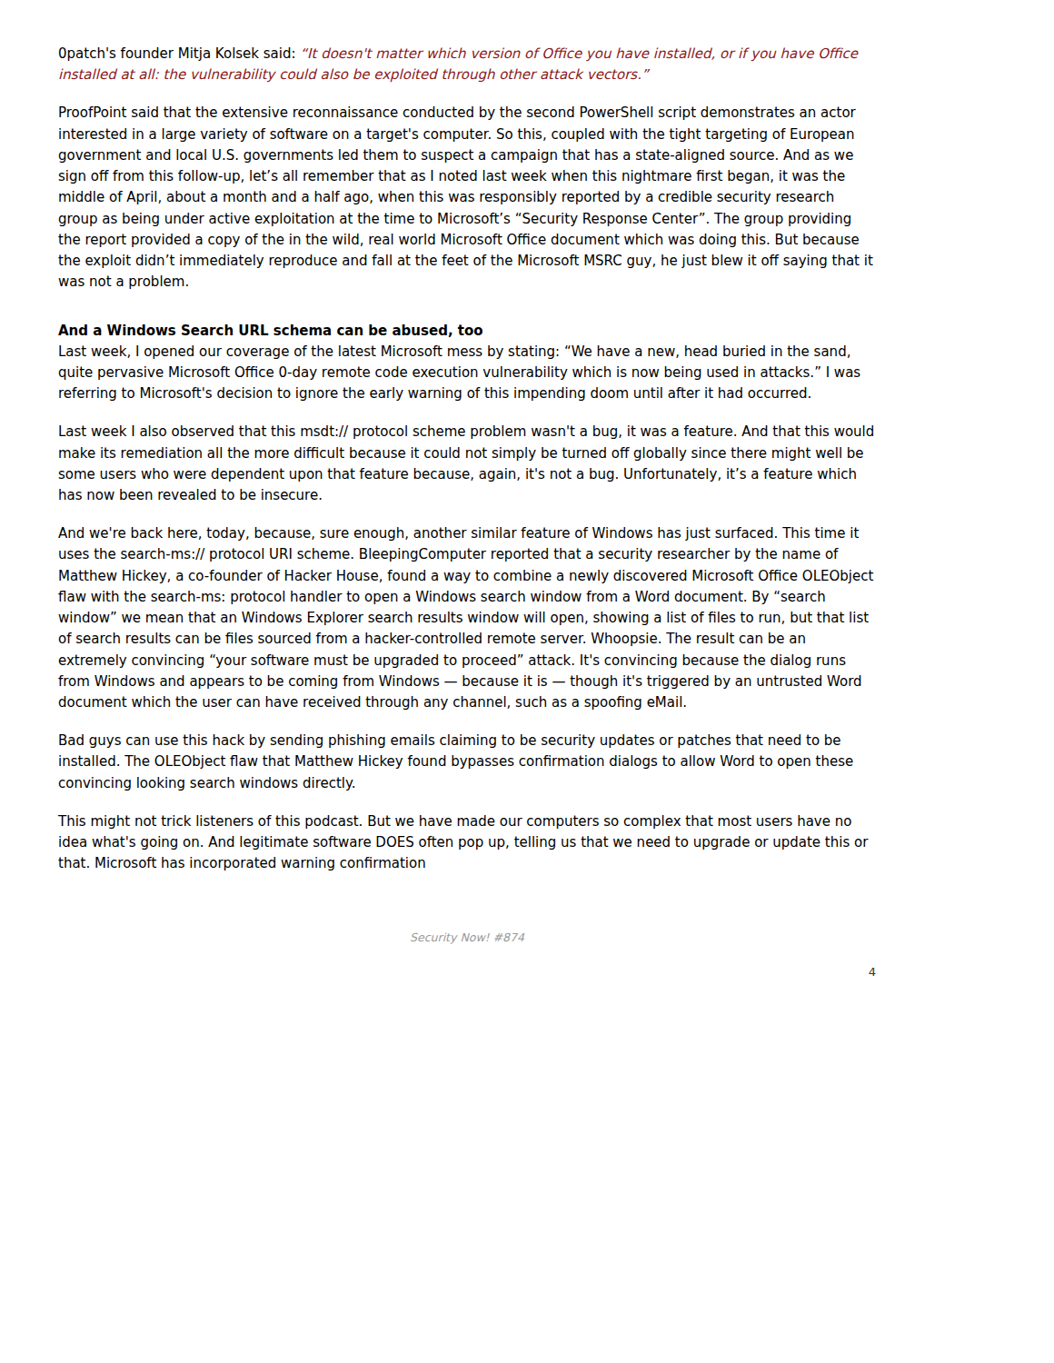0patch's founder Mitja Kolsek said: “It doesn't matter which version of Office you have installed, or if you have Office installed at all: the vulnerability could also be exploited through other attack vectors.”
ProofPoint said that the extensive reconnaissance conducted by the second PowerShell script demonstrates an actor interested in a large variety of software on a target's computer. So this, coupled with the tight targeting of European government and local U.S. governments led them to suspect a campaign that has a state-aligned source. And as we sign off from this follow-up, let’s all remember that as I noted last week when this nightmare first began, it was the middle of April, about a month and a half ago, when this was responsibly reported by a credible security research group as being under active exploitation at the time to Microsoft’s “Security Response Center”. The group providing the report provided a copy of the in the wild, real world Microsoft Office document which was doing this. But because the exploit didn’t immediately reproduce and fall at the feet of the Microsoft MSRC guy, he just blew it off saying that it was not a problem.
And a Windows Search URL schema can be abused, too
Last week, I opened our coverage of the latest Microsoft mess by stating: “We have a new, head buried in the sand, quite pervasive Microsoft Office 0-day remote code execution vulnerability which is now being used in attacks.” I was referring to Microsoft's decision to ignore the early warning of this impending doom until after it had occurred.
Last week I also observed that this msdt:// protocol scheme problem wasn't a bug, it was a feature. And that this would make its remediation all the more difficult because it could not simply be turned off globally since there might well be some users who were dependent upon that feature because, again, it's not a bug. Unfortunately, it’s a feature which has now been revealed to be insecure.
And we're back here, today, because, sure enough, another similar feature of Windows has just surfaced. This time it uses the search-ms:// protocol URI scheme. BleepingComputer reported that a security researcher by the name of Matthew Hickey, a co-founder of Hacker House, found a way to combine a newly discovered Microsoft Office OLEObject flaw with the search-ms: protocol handler to open a Windows search window from a Word document. By “search window” we mean that an Windows Explorer search results window will open, showing a list of files to run, but that list of search results can be files sourced from a hacker-controlled remote server. Whoopsie. The result can be an extremely convincing “your software must be upgraded to proceed” attack. It's convincing because the dialog runs from Windows and appears to be coming from Windows — because it is — though it's triggered by an untrusted Word document which the user can have received through any channel, such as a spoofing eMail.
Bad guys can use this hack by sending phishing emails claiming to be security updates or patches that need to be installed. The OLEObject flaw that Matthew Hickey found bypasses confirmation dialogs to allow Word to open these convincing looking search windows directly.
This might not trick listeners of this podcast. But we have made our computers so complex that most users have no idea what's going on. And legitimate software DOES often pop up, telling us that we need to upgrade or update this or that. Microsoft has incorporated warning confirmation
Security Now! #874
4